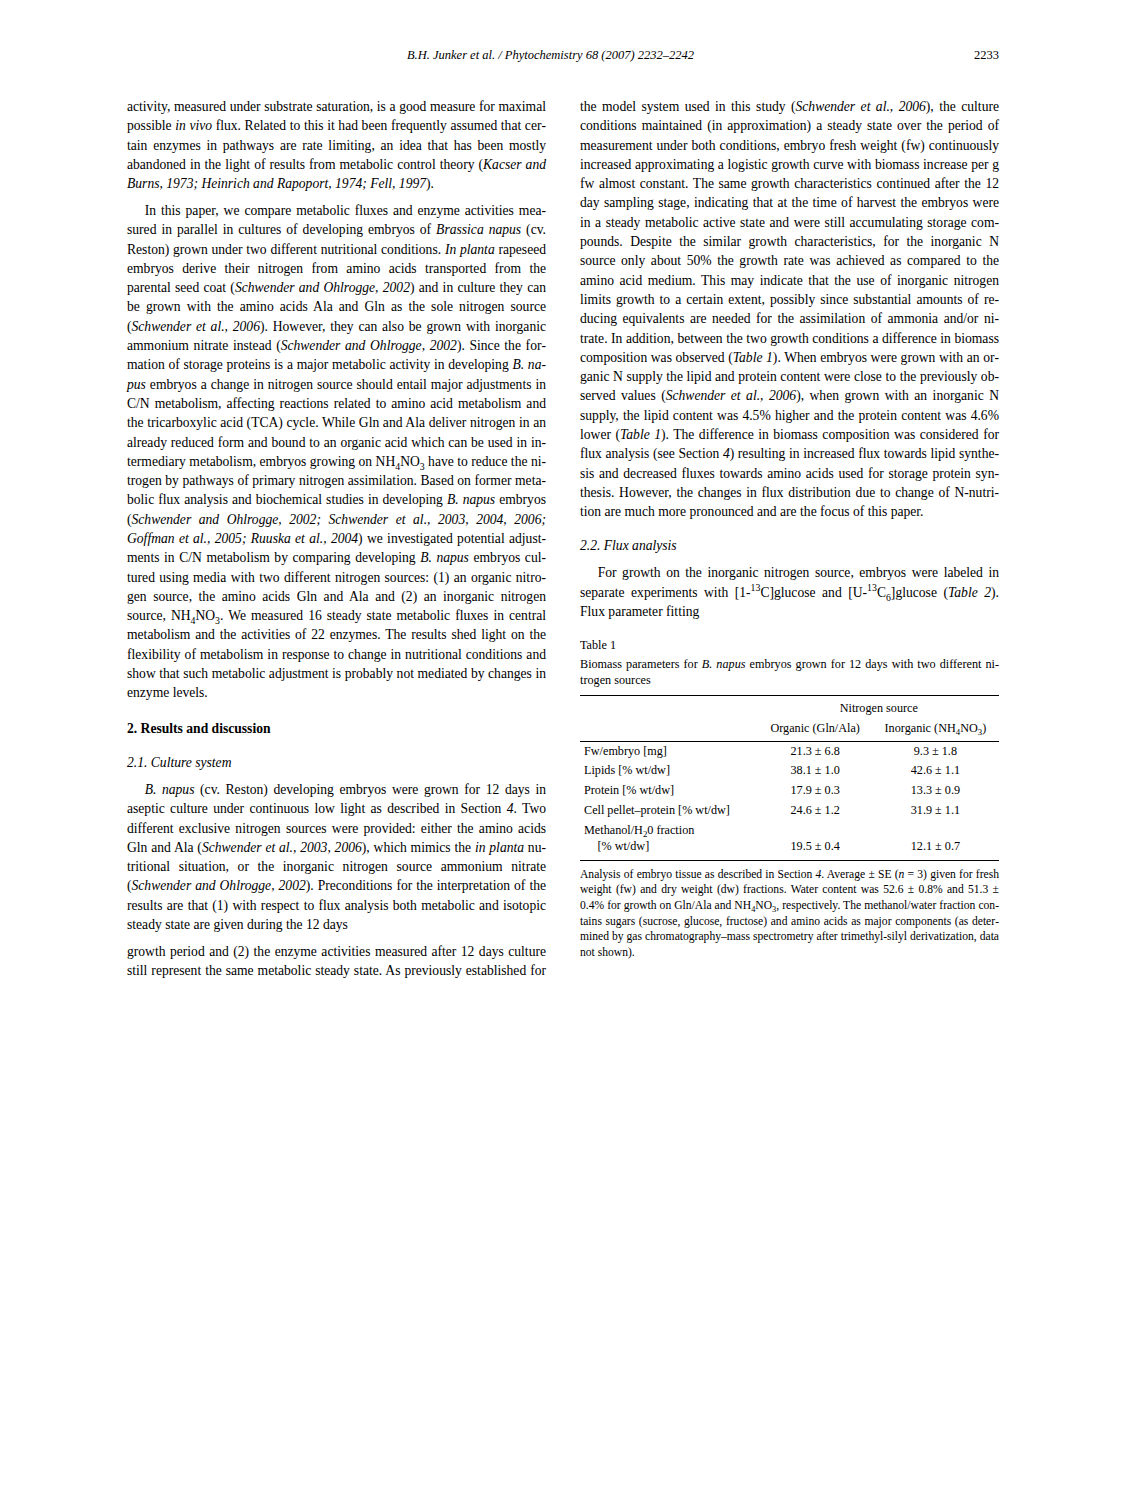B.H. Junker et al. / Phytochemistry 68 (2007) 2232–2242
2233
activity, measured under substrate saturation, is a good measure for maximal possible in vivo flux. Related to this it had been frequently assumed that certain enzymes in pathways are rate limiting, an idea that has been mostly abandoned in the light of results from metabolic control theory (Kacser and Burns, 1973; Heinrich and Rapoport, 1974; Fell, 1997).
In this paper, we compare metabolic fluxes and enzyme activities measured in parallel in cultures of developing embryos of Brassica napus (cv. Reston) grown under two different nutritional conditions. In planta rapeseed embryos derive their nitrogen from amino acids transported from the parental seed coat (Schwender and Ohlrogge, 2002) and in culture they can be grown with the amino acids Ala and Gln as the sole nitrogen source (Schwender et al., 2006). However, they can also be grown with inorganic ammonium nitrate instead (Schwender and Ohlrogge, 2002). Since the formation of storage proteins is a major metabolic activity in developing B. napus embryos a change in nitrogen source should entail major adjustments in C/N metabolism, affecting reactions related to amino acid metabolism and the tricarboxylic acid (TCA) cycle. While Gln and Ala deliver nitrogen in an already reduced form and bound to an organic acid which can be used in intermediary metabolism, embryos growing on NH4NO3 have to reduce the nitrogen by pathways of primary nitrogen assimilation. Based on former metabolic flux analysis and biochemical studies in developing B. napus embryos (Schwender and Ohlrogge, 2002; Schwender et al., 2003, 2004, 2006; Goffman et al., 2005; Ruuska et al., 2004) we investigated potential adjustments in C/N metabolism by comparing developing B. napus embryos cultured using media with two different nitrogen sources: (1) an organic nitrogen source, the amino acids Gln and Ala and (2) an inorganic nitrogen source, NH4NO3. We measured 16 steady state metabolic fluxes in central metabolism and the activities of 22 enzymes. The results shed light on the flexibility of metabolism in response to change in nutritional conditions and show that such metabolic adjustment is probably not mediated by changes in enzyme levels.
2. Results and discussion
2.1. Culture system
B. napus (cv. Reston) developing embryos were grown for 12 days in aseptic culture under continuous low light as described in Section 4. Two different exclusive nitrogen sources were provided: either the amino acids Gln and Ala (Schwender et al., 2003, 2006), which mimics the in planta nutritional situation, or the inorganic nitrogen source ammonium nitrate (Schwender and Ohlrogge, 2002). Preconditions for the interpretation of the results are that (1) with respect to flux analysis both metabolic and isotopic steady state are given during the 12 days
growth period and (2) the enzyme activities measured after 12 days culture still represent the same metabolic steady state. As previously established for the model system used in this study (Schwender et al., 2006), the culture conditions maintained (in approximation) a steady state over the period of measurement under both conditions, embryo fresh weight (fw) continuously increased approximating a logistic growth curve with biomass increase per g fw almost constant. The same growth characteristics continued after the 12 day sampling stage, indicating that at the time of harvest the embryos were in a steady metabolic active state and were still accumulating storage compounds. Despite the similar growth characteristics, for the inorganic N source only about 50% the growth rate was achieved as compared to the amino acid medium. This may indicate that the use of inorganic nitrogen limits growth to a certain extent, possibly since substantial amounts of reducing equivalents are needed for the assimilation of ammonia and/or nitrate. In addition, between the two growth conditions a difference in biomass composition was observed (Table 1). When embryos were grown with an organic N supply the lipid and protein content were close to the previously observed values (Schwender et al., 2006), when grown with an inorganic N supply, the lipid content was 4.5% higher and the protein content was 4.6% lower (Table 1). The difference in biomass composition was considered for flux analysis (see Section 4) resulting in increased flux towards lipid synthesis and decreased fluxes towards amino acids used for storage protein synthesis. However, the changes in flux distribution due to change of N-nutrition are much more pronounced and are the focus of this paper.
2.2. Flux analysis
For growth on the inorganic nitrogen source, embryos were labeled in separate experiments with [1-13C]glucose and [U-13C6]glucose (Table 2). Flux parameter fitting
Table 1 Biomass parameters for B. napus embryos grown for 12 days with two different nitrogen sources
| | Nitrogen source |
| --- | --- |
| | Organic (Gln/Ala) | Inorganic (NH 4 NO 3 ) |
| Fw/embryo [mg] | 21.3 ± 6.8 | 9.3 ± 1.8 |
| Lipids [% wt/dw] | 38.1 ± 1.0 | 42.6 ± 1.1 |
| Protein [% wt/dw] | 17.9 ± 0.3 | 13.3 ± 0.9 |
| Cell pellet–protein [% wt/dw] | 24.6 ± 1.2 | 31.9 ± 1.1 |
| Methanol/H 2 0 fraction [% wt/dw] | 19.5 ± 0.4 | 12.1 ± 0.7 |
Analysis of embryo tissue as described in Section 4. Average ± SE (n = 3) given for fresh weight (fw) and dry weight (dw) fractions. Water content was 52.6 ± 0.8% and 51.3 ± 0.4% for growth on Gln/Ala and NH4NO3, respectively. The methanol/water fraction contains sugars (sucrose, glucose, fructose) and amino acids as major components (as determined by gas chromatography–mass spectrometry after trimethyl-silyl derivatization, data not shown).